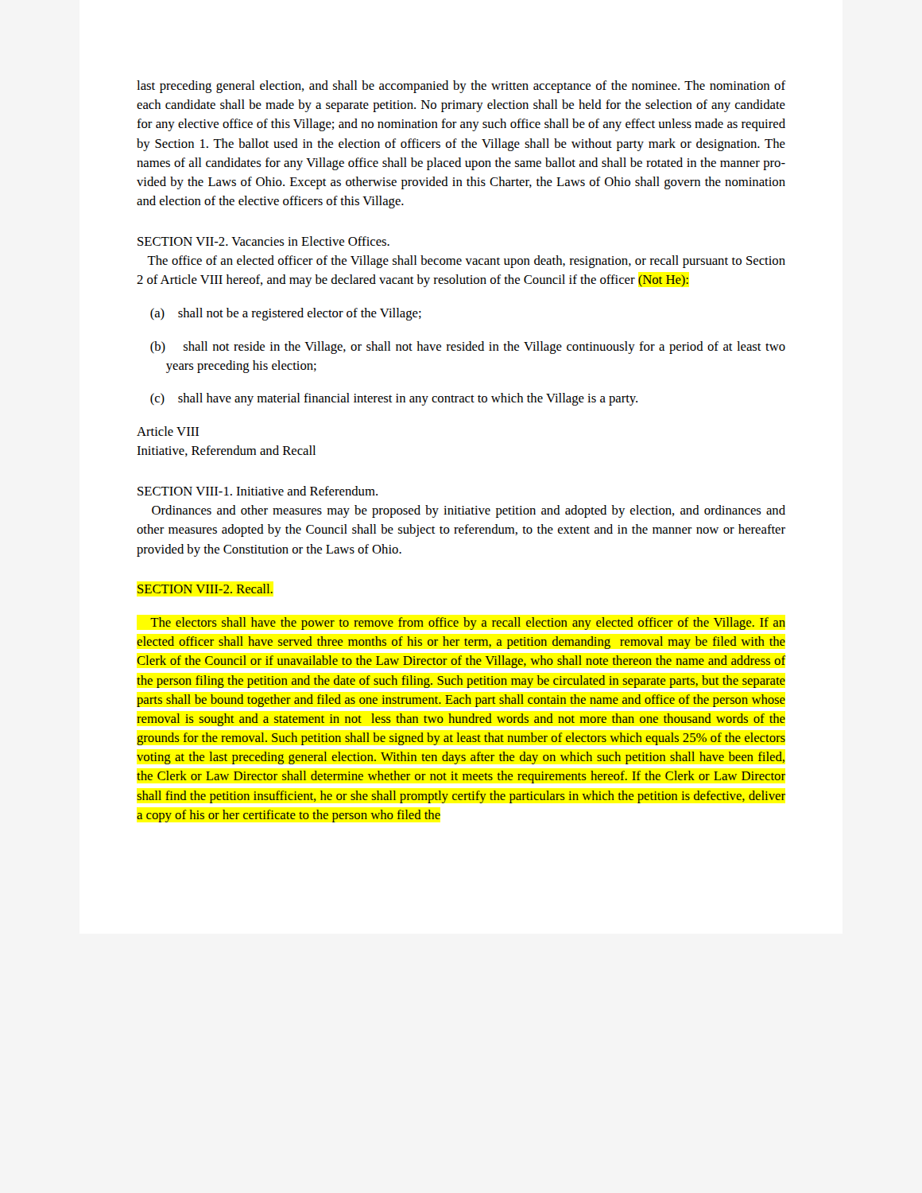last preceding general election, and shall be accompanied by the written acceptance of the nominee. The nomination of each candidate shall be made by a separate petition. No primary election shall be held for the selection of any candidate for any elective office of this Village; and no nomination for any such office shall be of any effect unless made as required by Section 1. The ballot used in the election of officers of the Village shall be without party mark or designation. The names of all candidates for any Village office shall be placed upon the same ballot and shall be rotated in the manner provided by the Laws of Ohio. Except as otherwise provided in this Charter, the Laws of Ohio shall govern the nomination and election of the elective officers of this Village.
SECTION VII-2. Vacancies in Elective Offices.
The office of an elected officer of the Village shall become vacant upon death, resignation, or recall pursuant to Section 2 of Article VIII hereof, and may be declared vacant by resolution of the Council if the officer (Not He):
(a) shall not be a registered elector of the Village;
(b) shall not reside in the Village, or shall not have resided in the Village continuously for a period of at least two years preceding his election;
(c) shall have any material financial interest in any contract to which the Village is a party.
Article VIII
Initiative, Referendum and Recall
SECTION VIII-1. Initiative and Referendum.
Ordinances and other measures may be proposed by initiative petition and adopted by election, and ordinances and other measures adopted by the Council shall be subject to referendum, to the extent and in the manner now or hereafter provided by the Constitution or the Laws of Ohio.
SECTION VIII-2. Recall.
The electors shall have the power to remove from office by a recall election any elected officer of the Village. If an elected officer shall have served three months of his or her term, a petition demanding removal may be filed with the Clerk of the Council or if unavailable to the Law Director of the Village, who shall note thereon the name and address of the person filing the petition and the date of such filing. Such petition may be circulated in separate parts, but the separate parts shall be bound together and filed as one instrument. Each part shall contain the name and office of the person whose removal is sought and a statement in not less than two hundred words and not more than one thousand words of the grounds for the removal. Such petition shall be signed by at least that number of electors which equals 25% of the electors voting at the last preceding general election. Within ten days after the day on which such petition shall have been filed, the Clerk or Law Director shall determine whether or not it meets the requirements hereof. If the Clerk or Law Director shall find the petition insufficient, he or she shall promptly certify the particulars in which the petition is defective, deliver a copy of his or her certificate to the person who filed the